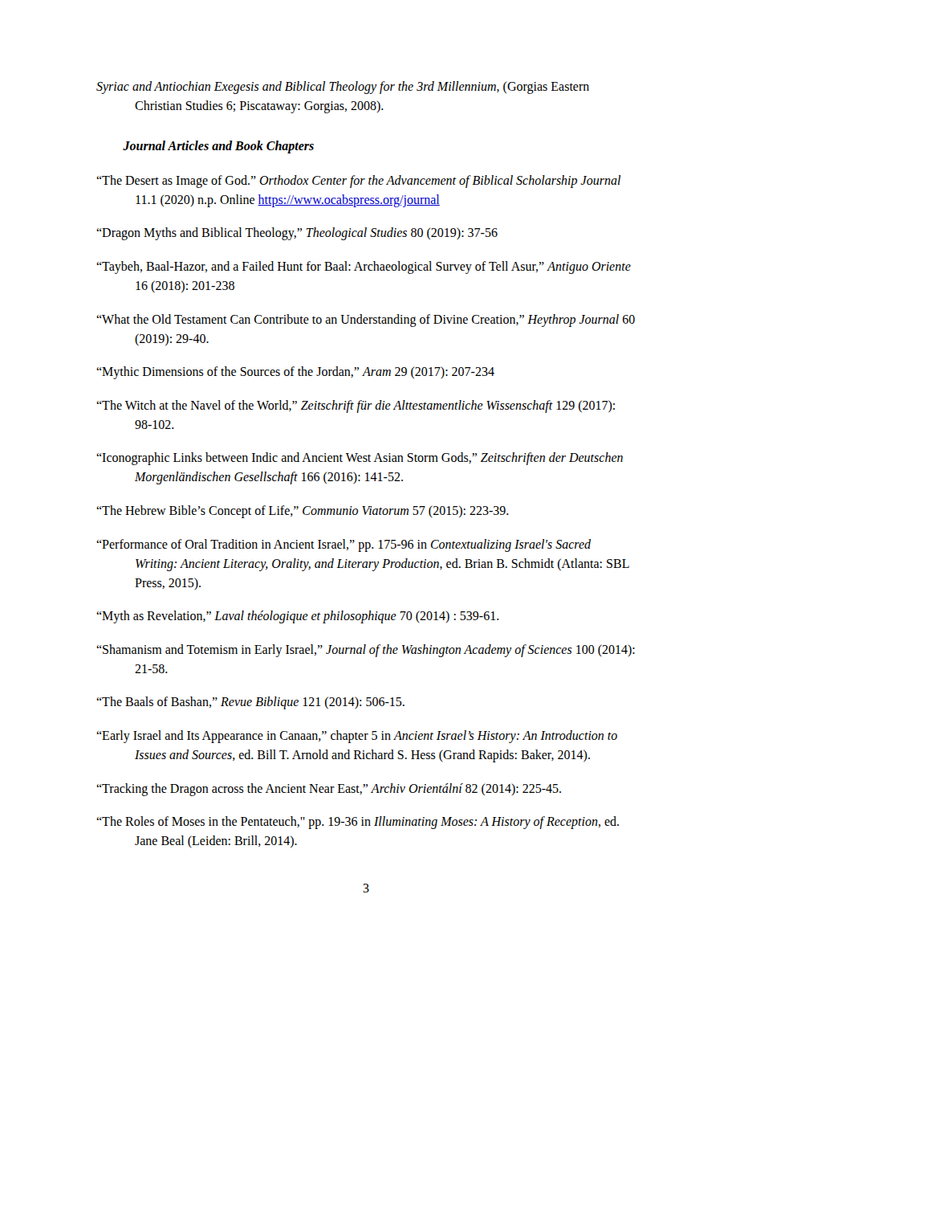Syriac and Antiochian Exegesis and Biblical Theology for the 3rd Millennium, (Gorgias Eastern Christian Studies 6; Piscataway: Gorgias, 2008).
Journal Articles and Book Chapters
“The Desert as Image of God.” Orthodox Center for the Advancement of Biblical Scholarship Journal 11.1 (2020) n.p. Online https://www.ocabspress.org/journal
“Dragon Myths and Biblical Theology,” Theological Studies 80 (2019): 37-56
“Taybeh, Baal-Hazor, and a Failed Hunt for Baal: Archaeological Survey of Tell Asur,” Antiguo Oriente 16 (2018): 201-238
“What the Old Testament Can Contribute to an Understanding of Divine Creation,” Heythrop Journal 60 (2019): 29-40.
“Mythic Dimensions of the Sources of the Jordan,” Aram 29 (2017): 207-234
“The Witch at the Navel of the World,” Zeitschrift für die Alttestamentliche Wissenschaft 129 (2017): 98-102.
“Iconographic Links between Indic and Ancient West Asian Storm Gods,” Zeitschriften der Deutschen Morgenländischen Gesellschaft 166 (2016): 141-52.
“The Hebrew Bible’s Concept of Life,” Communio Viatorum 57 (2015): 223-39.
“Performance of Oral Tradition in Ancient Israel,” pp. 175-96 in Contextualizing Israel's Sacred Writing: Ancient Literacy, Orality, and Literary Production, ed. Brian B. Schmidt (Atlanta: SBL Press, 2015).
“Myth as Revelation,” Laval théologique et philosophique 70 (2014) : 539-61.
“Shamanism and Totemism in Early Israel,” Journal of the Washington Academy of Sciences 100 (2014): 21-58.
“The Baals of Bashan,” Revue Biblique 121 (2014): 506-15.
“Early Israel and Its Appearance in Canaan,” chapter 5 in Ancient Israel’s History: An Introduction to Issues and Sources, ed. Bill T. Arnold and Richard S. Hess (Grand Rapids: Baker, 2014).
“Tracking the Dragon across the Ancient Near East,” Archiv Orientální 82 (2014): 225-45.
“The Roles of Moses in the Pentateuch," pp. 19-36 in Illuminating Moses: A History of Reception, ed. Jane Beal (Leiden: Brill, 2014).
3